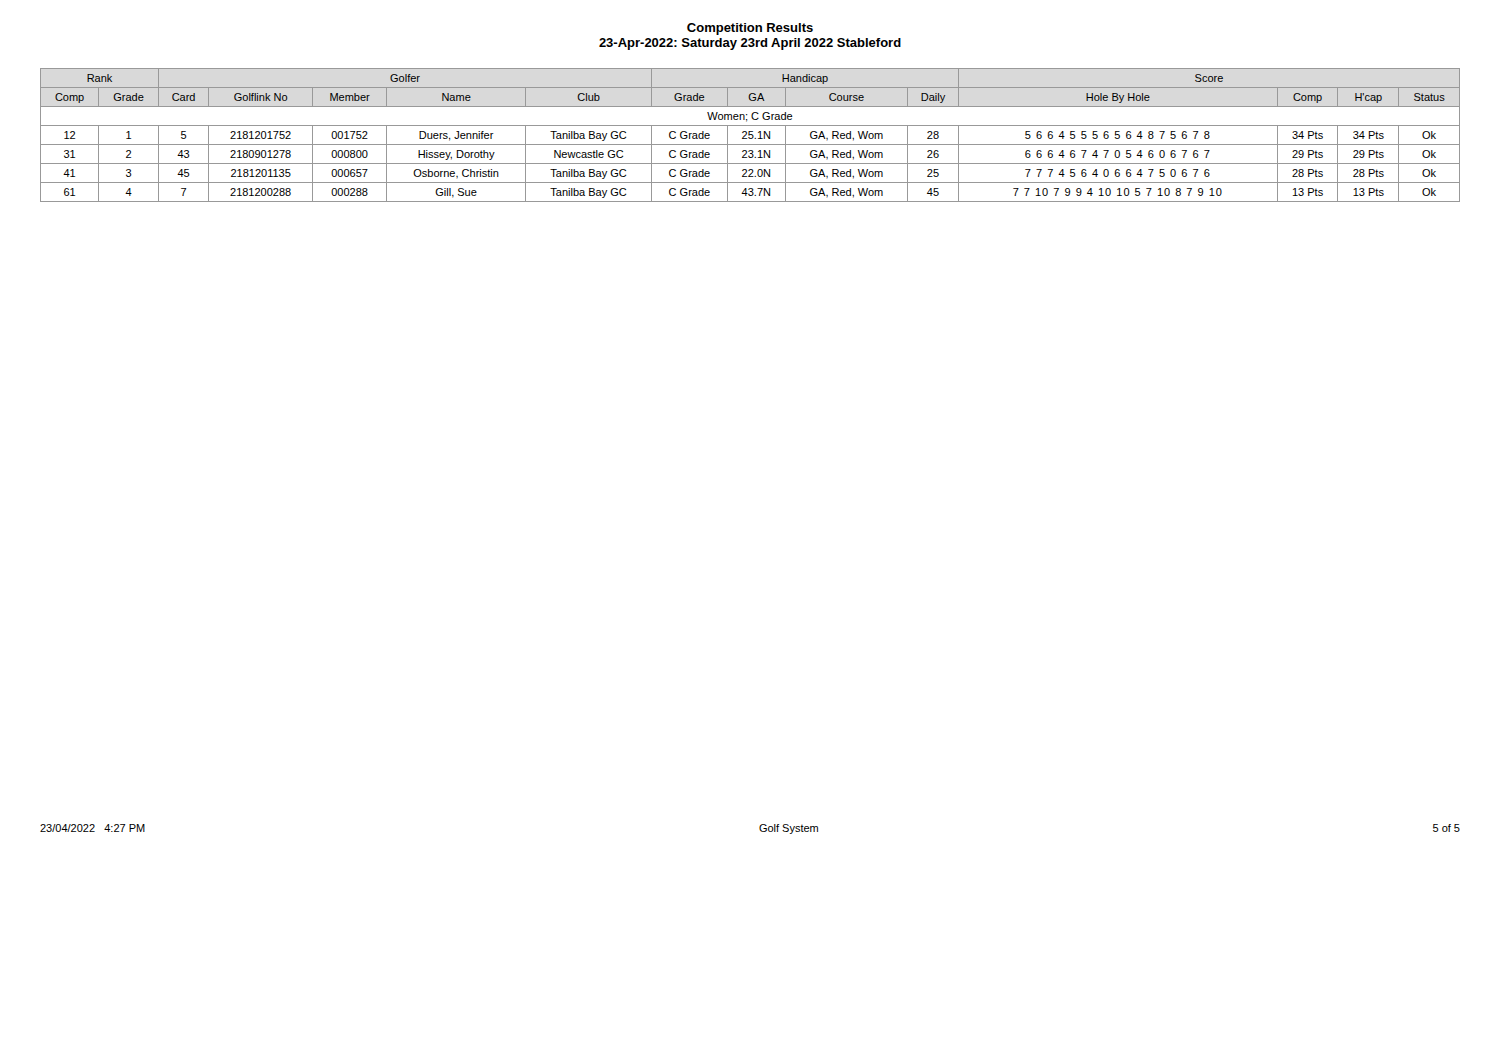Competition Results
23-Apr-2022: Saturday 23rd April 2022 Stableford
| Rank | Golfer | Handicap | Score |
| --- | --- | --- | --- |
| Comp | Grade | Card | Golflink No | Member | Name | Club | Grade | GA | Course | Daily | Hole By Hole | Comp | H'cap | Status |
| Women; C Grade |
| 12 | 1 | 5 | 2181201752 | 001752 | Duers, Jennifer | Tanilba Bay GC | C Grade | 25.1N | GA, Red, Wom | 28 | 5 6 6 4 5 5 5 6 5 6 4 8 7 5 6 7 8 | 34 Pts | 34 Pts | Ok |
| 31 | 2 | 43 | 2180901278 | 000800 | Hissey, Dorothy | Newcastle GC | C Grade | 23.1N | GA, Red, Wom | 26 | 6 6 6 4 6 7 4 7 0 5 4 6 0 6 7 6 7 | 29 Pts | 29 Pts | Ok |
| 41 | 3 | 45 | 2181201135 | 000657 | Osborne, Christin | Tanilba Bay GC | C Grade | 22.0N | GA, Red, Wom | 25 | 7 7 7 4 5 6 4 0 6 6 4 7 5 0 6 7 6 | 28 Pts | 28 Pts | Ok |
| 61 | 4 | 7 | 2181200288 | 000288 | Gill, Sue | Tanilba Bay GC | C Grade | 43.7N | GA, Red, Wom | 45 | 7 7 10 7 9 9 4 10 10 5 7 10 8 7 9 10 | 13 Pts | 13 Pts | Ok |
23/04/2022 4:27 PM
Golf System
5 of 5